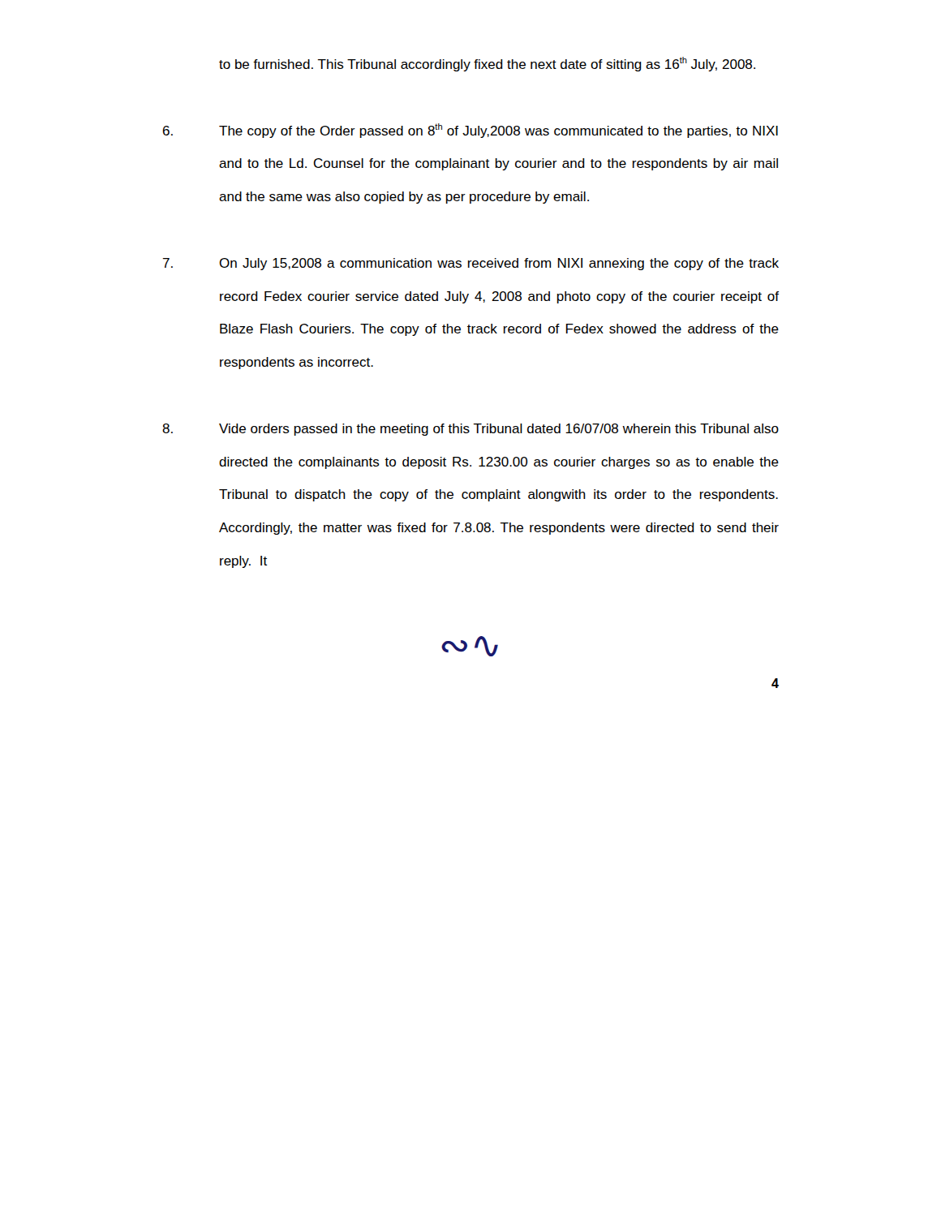to be furnished. This Tribunal accordingly fixed the next date of sitting as 16th July, 2008.
6.
The copy of the Order passed on 8th of July,2008 was communicated to the parties, to NIXI and to the Ld. Counsel for the complainant by courier and to the respondents by air mail and the same was also copied by as per procedure by email.
7.
On July 15,2008 a communication was received from NIXI annexing the copy of the track record Fedex courier service dated July 4, 2008 and photo copy of the courier receipt of Blaze Flash Couriers. The copy of the track record of Fedex showed the address of the respondents as incorrect.
8.
Vide orders passed in the meeting of this Tribunal dated 16/07/08 wherein this Tribunal also directed the complainants to deposit Rs. 1230.00 as courier charges so as to enable the Tribunal to dispatch the copy of the complaint alongwith its order to the respondents. Accordingly, the matter was fixed for 7.8.08. The respondents were directed to send their reply. It
∾∿
4